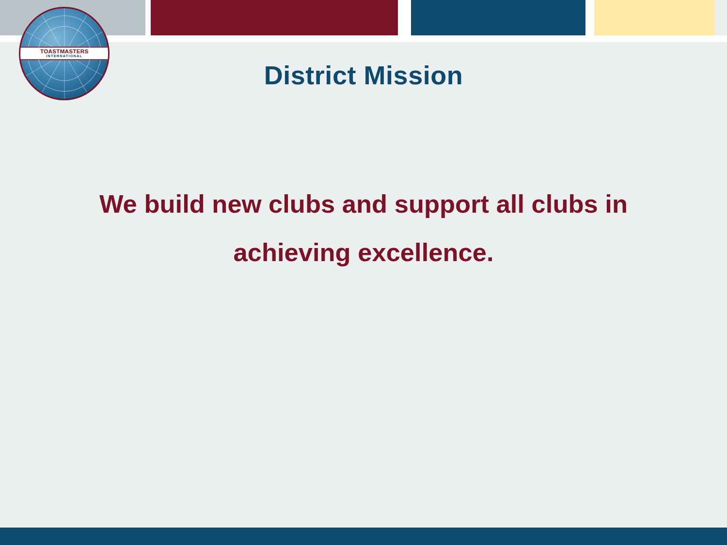TOASTMASTERS INTERNATIONAL
District Mission
We build new clubs and support all clubs in achieving excellence.